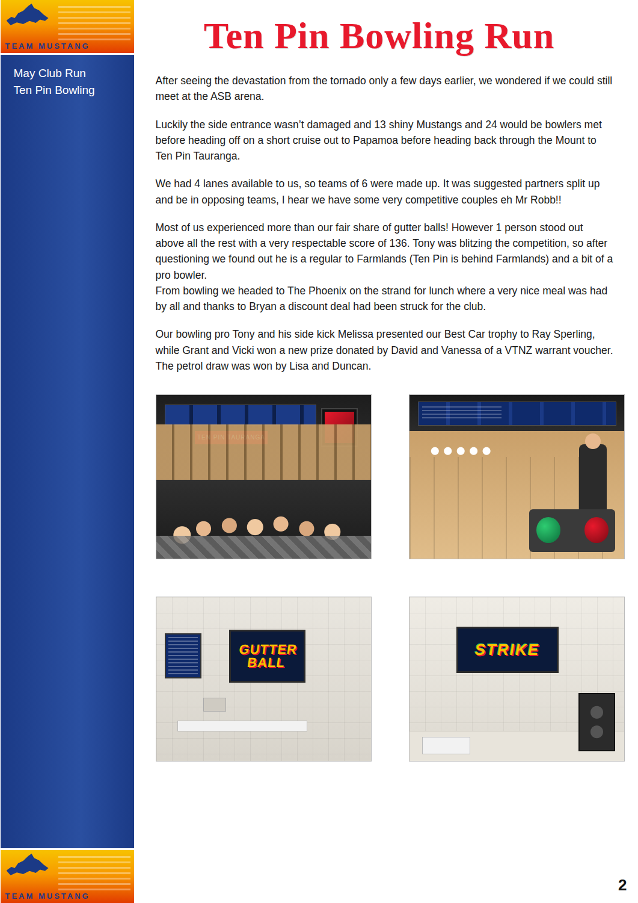TEAM MUSTANG
May Club Run
Ten Pin Bowling
TEAM MUSTANG
Ten Pin Bowling Run
After seeing the devastation from the tornado only a few days earlier, we wondered if we could still meet at the ASB arena.
Luckily the side entrance wasn’t damaged and 13 shiny Mustangs and 24 would be bowlers met before heading off on a short cruise out to Papamoa before heading back through the Mount to Ten Pin Tauranga.
We had 4 lanes available to us, so teams of 6 were made up. It was suggested partners split up and be in opposing teams, I hear we have some very competitive couples eh Mr Robb!!
Most of us experienced more than our fair share of gutter balls! However 1 person stood out above all the rest with a very respectable score of 136. Tony was blitzing the competition, so after questioning we found out he is a regular to Farmlands (Ten Pin is behind Farmlands) and a bit of a pro bowler.
From bowling we headed to The Phoenix on the strand for lunch where a very nice meal was had by all and thanks to Bryan a discount deal had been struck for the club.
Our bowling pro Tony and his side kick Melissa presented our Best Car trophy to Ray Sperling, while Grant and Vicki won a new prize donated by David and Vanessa of a VTNZ warrant voucher. The petrol draw was won by Lisa and Duncan.
TEN PIN TAURANGA
GUTTER
BALL
STRIKE
2